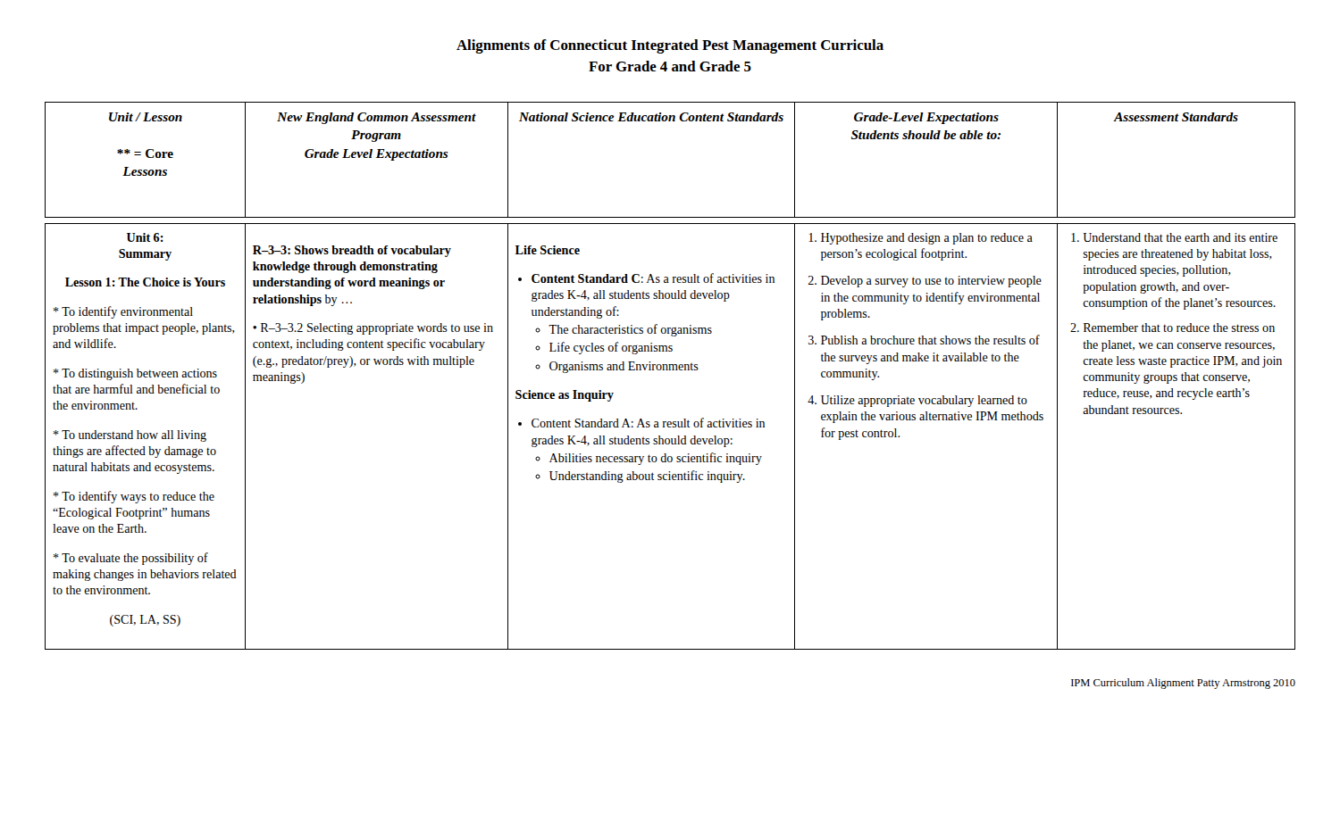Alignments of Connecticut Integrated Pest Management Curricula
For Grade 4 and Grade 5
| Unit / Lesson ** = Core Lessons | New England Common Assessment Program Grade Level Expectations | National Science Education Content Standards | Grade-Level Expectations Students should be able to: | Assessment Standards |
| Unit 6: Summary Lesson 1: The Choice is Yours * To identify environmental problems that impact people, plants, and wildlife. * To distinguish between actions that are harmful and beneficial to the environment. * To understand how all living things are affected by damage to natural habitats and ecosystems. * To identify ways to reduce the “Ecological Footprint” humans leave on the Earth. * To evaluate the possibility of making changes in behaviors related to the environment. (SCI, LA, SS) | R–3–3: Shows breadth of vocabulary knowledge through demonstrating understanding of word meanings or relationships by … • R–3–3.2 Selecting appropriate words to use in context, including content specific vocabulary (e.g., predator/prey), or words with multiple meanings) | Life Science Content Standard C : As a result of activities in grades K-4, all students should develop understanding of: The characteristics of organisms Life cycles of organisms Organisms and Environments Science as Inquiry Content Standard A: As a result of activities in grades K-4, all students should develop: Abilities necessary to do scientific inquiry Understanding about scientific inquiry. | Hypothesize and design a plan to reduce a person’s ecological footprint. Develop a survey to use to interview people in the community to identify environmental problems. Publish a brochure that shows the results of the surveys and make it available to the community. Utilize appropriate vocabulary learned to explain the various alternative IPM methods for pest control. | Understand that the earth and its entire species are threatened by habitat loss, introduced species, pollution, population growth, and over-consumption of the planet’s resources. Remember that to reduce the stress on the planet, we can conserve resources, create less waste practice IPM, and join community groups that conserve, reduce, reuse, and recycle earth’s abundant resources. |
IPM Curriculum Alignment Patty Armstrong 2010